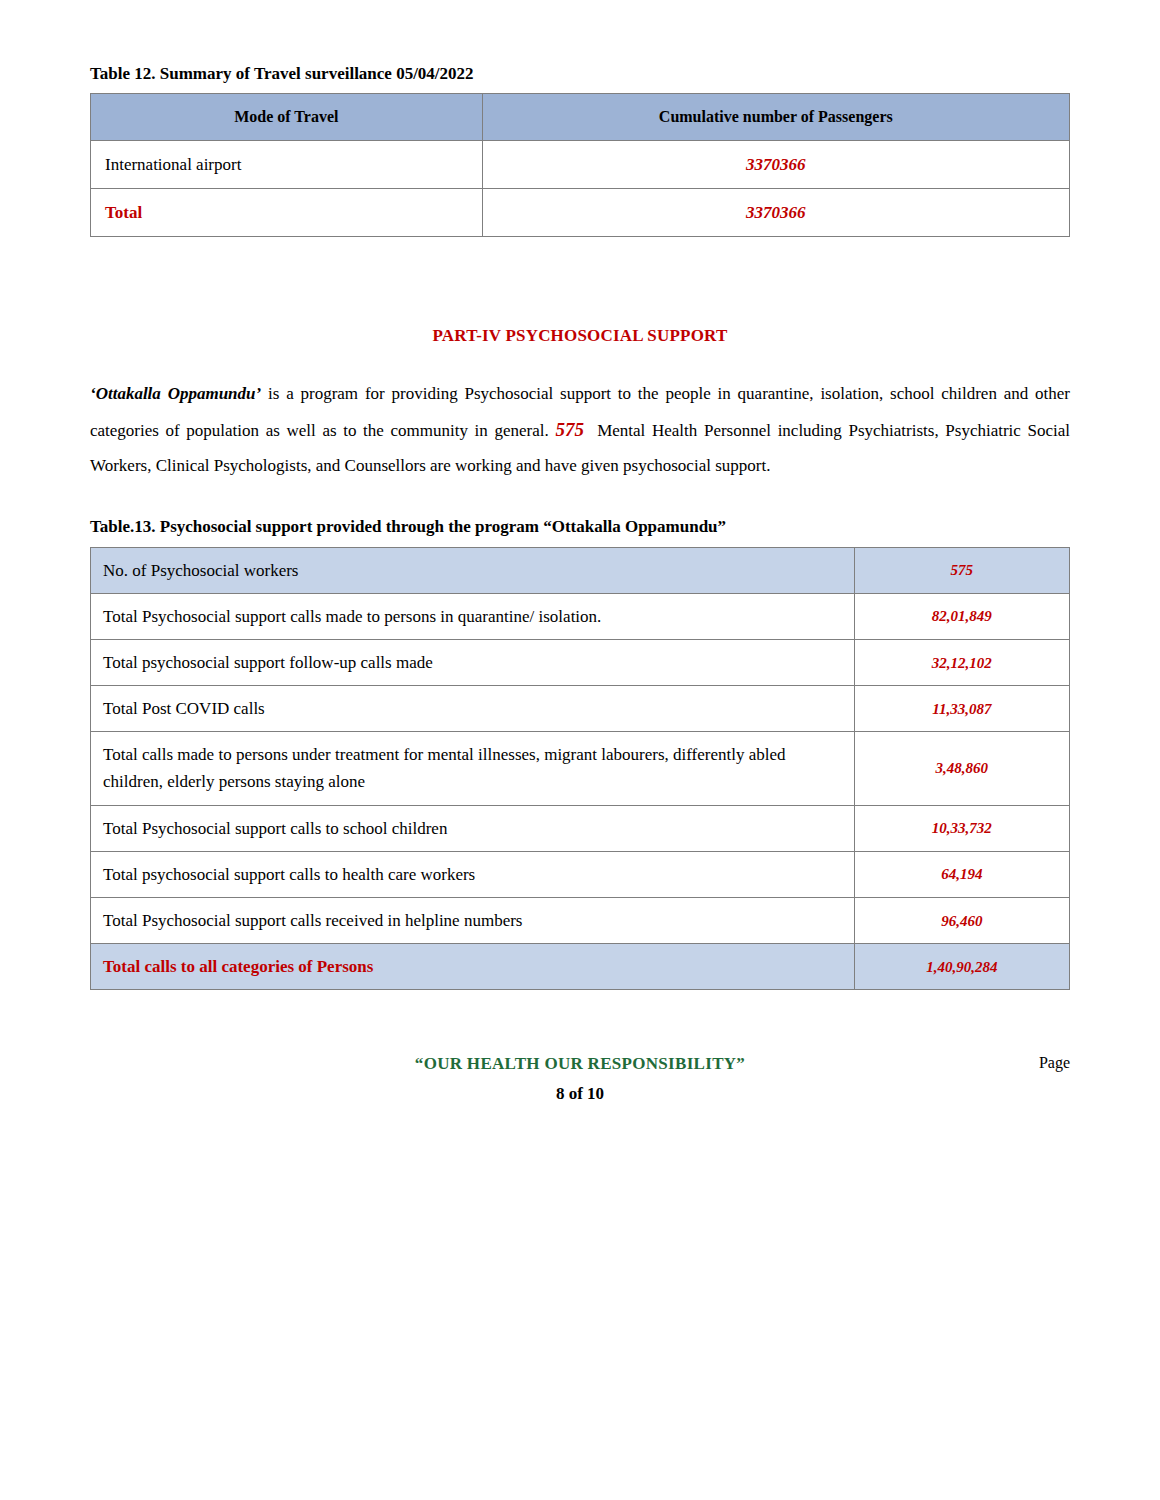Table 12. Summary of Travel surveillance 05/04/2022
| Mode of Travel | Cumulative number of Passengers |
| --- | --- |
| International airport | 3370366 |
| Total | 3370366 |
PART-IV PSYCHOSOCIAL SUPPORT
‘Ottakalla Oppamundu’ is a program for providing Psychosocial support to the people in quarantine, isolation, school children and other categories of population as well as to the community in general. 575 Mental Health Personnel including Psychiatrists, Psychiatric Social Workers, Clinical Psychologists, and Counsellors are working and have given psychosocial support.
Table.13. Psychosocial support provided through the program “Ottakalla Oppamundu”
| No. of Psychosocial workers | 575 |
| Total Psychosocial support calls made to persons in quarantine/ isolation. | 82,01,849 |
| Total psychosocial support follow-up calls made | 32,12,102 |
| Total Post COVID calls | 11,33,087 |
| Total calls made to persons under treatment for mental illnesses, migrant labourers, differently abled children, elderly persons staying alone | 3,48,860 |
| Total Psychosocial support calls to school children | 10,33,732 |
| Total psychosocial support calls to health care workers | 64,194 |
| Total Psychosocial support calls received in helpline numbers | 96,460 |
| Total calls to all categories of Persons | 1,40,90,284 |
Page
“OUR HEALTH OUR RESPONSIBILITY”
8 of 10